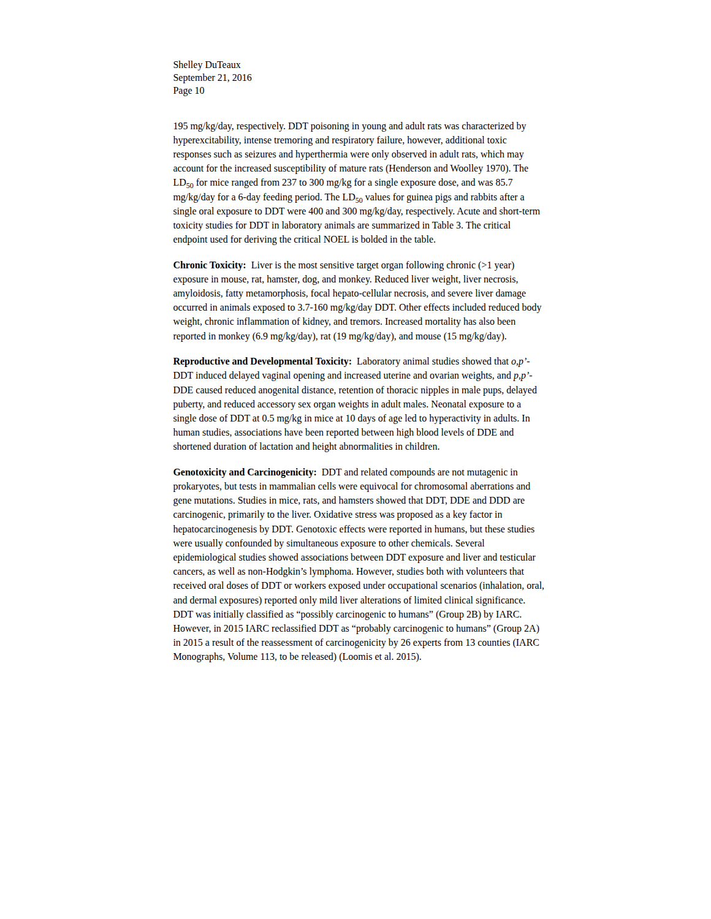Shelley DuTeaux
September 21, 2016
Page 10
195 mg/kg/day, respectively. DDT poisoning in young and adult rats was characterized by hyperexcitability, intense tremoring and respiratory failure, however, additional toxic responses such as seizures and hyperthermia were only observed in adult rats, which may account for the increased susceptibility of mature rats (Henderson and Woolley 1970). The LD50 for mice ranged from 237 to 300 mg/kg for a single exposure dose, and was 85.7 mg/kg/day for a 6-day feeding period. The LD50 values for guinea pigs and rabbits after a single oral exposure to DDT were 400 and 300 mg/kg/day, respectively. Acute and short-term toxicity studies for DDT in laboratory animals are summarized in Table 3. The critical endpoint used for deriving the critical NOEL is bolded in the table.
Chronic Toxicity: Liver is the most sensitive target organ following chronic (>1 year) exposure in mouse, rat, hamster, dog, and monkey. Reduced liver weight, liver necrosis, amyloidosis, fatty metamorphosis, focal hepato-cellular necrosis, and severe liver damage occurred in animals exposed to 3.7-160 mg/kg/day DDT. Other effects included reduced body weight, chronic inflammation of kidney, and tremors. Increased mortality has also been reported in monkey (6.9 mg/kg/day), rat (19 mg/kg/day), and mouse (15 mg/kg/day).
Reproductive and Developmental Toxicity: Laboratory animal studies showed that o,p’-DDT induced delayed vaginal opening and increased uterine and ovarian weights, and p,p’-DDE caused reduced anogenital distance, retention of thoracic nipples in male pups, delayed puberty, and reduced accessory sex organ weights in adult males. Neonatal exposure to a single dose of DDT at 0.5 mg/kg in mice at 10 days of age led to hyperactivity in adults. In human studies, associations have been reported between high blood levels of DDE and shortened duration of lactation and height abnormalities in children.
Genotoxicity and Carcinogenicity: DDT and related compounds are not mutagenic in prokaryotes, but tests in mammalian cells were equivocal for chromosomal aberrations and gene mutations. Studies in mice, rats, and hamsters showed that DDT, DDE and DDD are carcinogenic, primarily to the liver. Oxidative stress was proposed as a key factor in hepatocarcinogenesis by DDT. Genotoxic effects were reported in humans, but these studies were usually confounded by simultaneous exposure to other chemicals. Several epidemiological studies showed associations between DDT exposure and liver and testicular cancers, as well as non-Hodgkin’s lymphoma. However, studies both with volunteers that received oral doses of DDT or workers exposed under occupational scenarios (inhalation, oral, and dermal exposures) reported only mild liver alterations of limited clinical significance. DDT was initially classified as “possibly carcinogenic to humans” (Group 2B) by IARC. However, in 2015 IARC reclassified DDT as “probably carcinogenic to humans” (Group 2A) in 2015 a result of the reassessment of carcinogenicity by 26 experts from 13 counties (IARC Monographs, Volume 113, to be released) (Loomis et al. 2015).